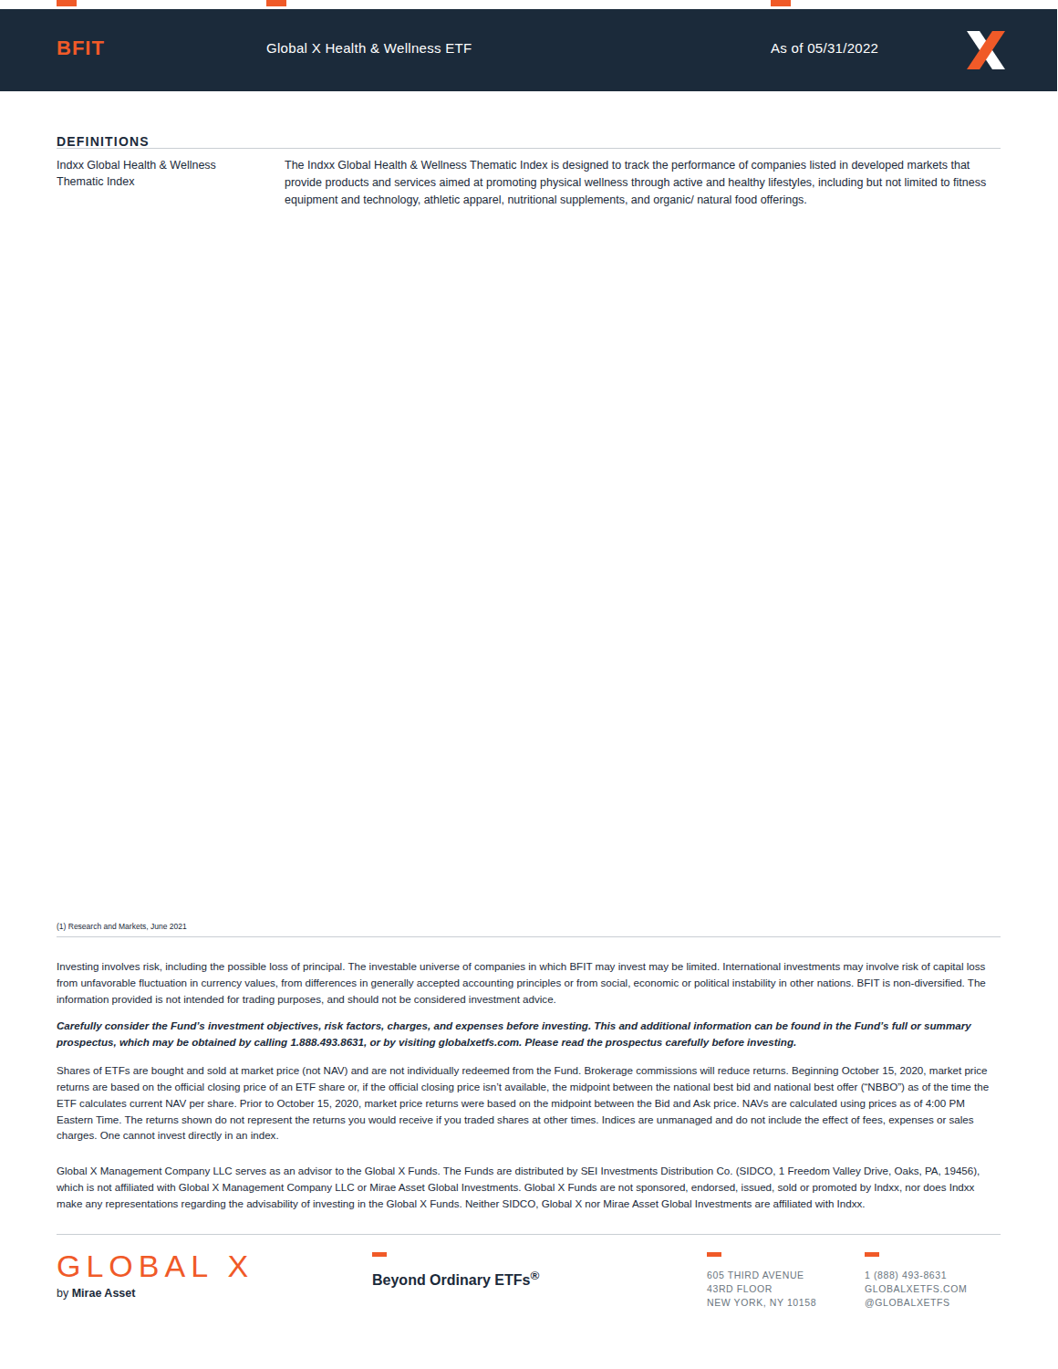BFIT
Global X Health & Wellness ETF
As of 05/31/2022
DEFINITIONS
Indxx Global Health & Wellness
Thematic Index
The Indxx Global Health & Wellness Thematic Index is designed to track the performance of companies listed in developed markets that provide products and services aimed at promoting physical wellness through active and healthy lifestyles, including but not limited to fitness equipment and technology, athletic apparel, nutritional supplements, and organic/ natural food offerings.
(1) Research and Markets, June 2021
Investing involves risk, including the possible loss of principal. The investable universe of companies in which BFIT may invest may be limited. International investments may involve risk of capital loss from unfavorable fluctuation in currency values, from differences in generally accepted accounting principles or from social, economic or political instability in other nations. BFIT is non-diversified. The information provided is not intended for trading purposes, and should not be considered investment advice.
Carefully consider the Fund’s investment objectives, risk factors, charges, and expenses before investing. This and additional information can be found in the Fund’s full or summary prospectus, which may be obtained by calling 1.888.493.8631, or by visiting globalxetfs.com. Please read the prospectus carefully before investing.
Shares of ETFs are bought and sold at market price (not NAV) and are not individually redeemed from the Fund. Brokerage commissions will reduce returns. Beginning October 15, 2020, market price returns are based on the official closing price of an ETF share or, if the official closing price isn’t available, the midpoint between the national best bid and national best offer (“NBBO”) as of the time the ETF calculates current NAV per share. Prior to October 15, 2020, market price returns were based on the midpoint between the Bid and Ask price. NAVs are calculated using prices as of 4:00 PM Eastern Time. The returns shown do not represent the returns you would receive if you traded shares at other times. Indices are unmanaged and do not include the effect of fees, expenses or sales charges. One cannot invest directly in an index.
Global X Management Company LLC serves as an advisor to the Global X Funds. The Funds are distributed by SEI Investments Distribution Co. (SIDCO, 1 Freedom Valley Drive, Oaks, PA, 19456), which is not affiliated with Global X Management Company LLC or Mirae Asset Global Investments. Global X Funds are not sponsored, endorsed, issued, sold or promoted by Indxx, nor does Indxx make any representations regarding the advisability of investing in the Global X Funds. Neither SIDCO, Global X nor Mirae Asset Global Investments are affiliated with Indxx.
GLOBAL X
by Mirae Asset
Beyond Ordinary ETFs®
605 THIRD AVENUE
43RD FLOOR
NEW YORK, NY 10158
1 (888) 493-8631
GLOBALXETFS.COM
@GLOBALXETFS